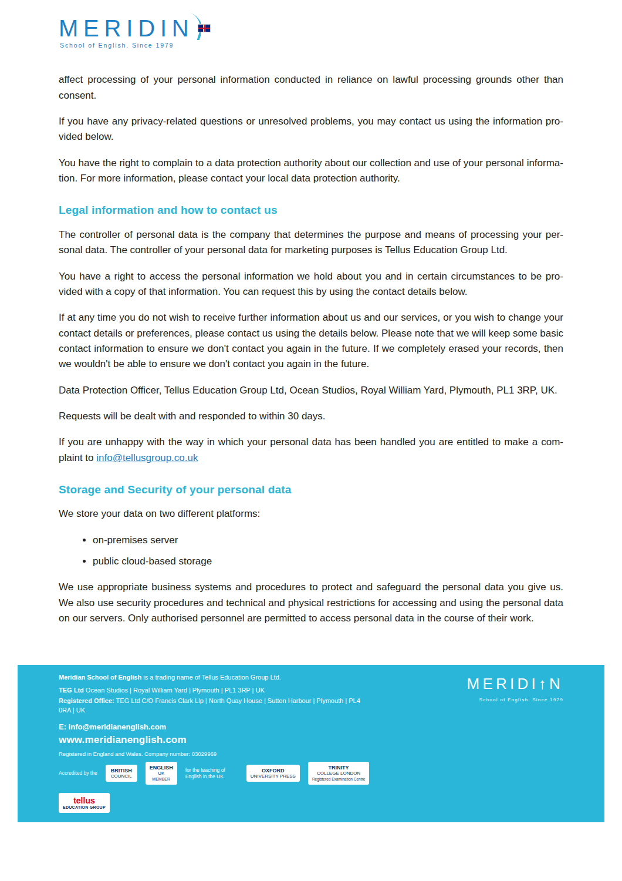MERIDI N
School of English. Since 1979
affect processing of your personal information conducted in reliance on lawful processing grounds other than consent.
If you have any privacy-related questions or unresolved problems, you may contact us using the information provided below.
You have the right to complain to a data protection authority about our collection and use of your personal information. For more information, please contact your local data protection authority.
Legal information and how to contact us
The controller of personal data is the company that determines the purpose and means of processing your personal data. The controller of your personal data for marketing purposes is Tellus Education Group Ltd.
You have a right to access the personal information we hold about you and in certain circumstances to be provided with a copy of that information. You can request this by using the contact details below.
If at any time you do not wish to receive further information about us and our services, or you wish to change your contact details or preferences, please contact us using the details below. Please note that we will keep some basic contact information to ensure we don't contact you again in the future. If we completely erased your records, then we wouldn't be able to ensure we don't contact you again in the future.
Data Protection Officer, Tellus Education Group Ltd, Ocean Studios, Royal William Yard, Plymouth, PL1 3RP, UK.
Requests will be dealt with and responded to within 30 days.
If you are unhappy with the way in which your personal data has been handled you are entitled to make a complaint to info@tellusgroup.co.uk
Storage and Security of your personal data
We store your data on two different platforms:
on-premises server
public cloud-based storage
We use appropriate business systems and procedures to protect and safeguard the personal data you give us. We also use security procedures and technical and physical restrictions for accessing and using the personal data on our servers. Only authorised personnel are permitted to access personal data in the course of their work.
Meridian School of English is a trading name of Tellus Education Group Ltd.
TEG Ltd Ocean Studios | Royal William Yard | Plymouth | PL1 3RP | UK
Registered Office: TEG Ltd C/O Francis Clark Llp | North Quay House | Sutton Harbour | Plymouth | PL4 0RA | UK
E: info@meridianenglish.com
www.meridianenglish.com
Registered in England and Wales. Company number: 03029969
Accredited by the
BRITISHCOUNCIL
ENGLISHUK
MEMBER
for the teaching of English in the UK
OXFORDUNIVERSITY PRESS
TRINITYCOLLEGE LONDON
Registered Examination Centre
tellusEDUCATION GROUP
MERIDI↑N
School of English. Since 1979